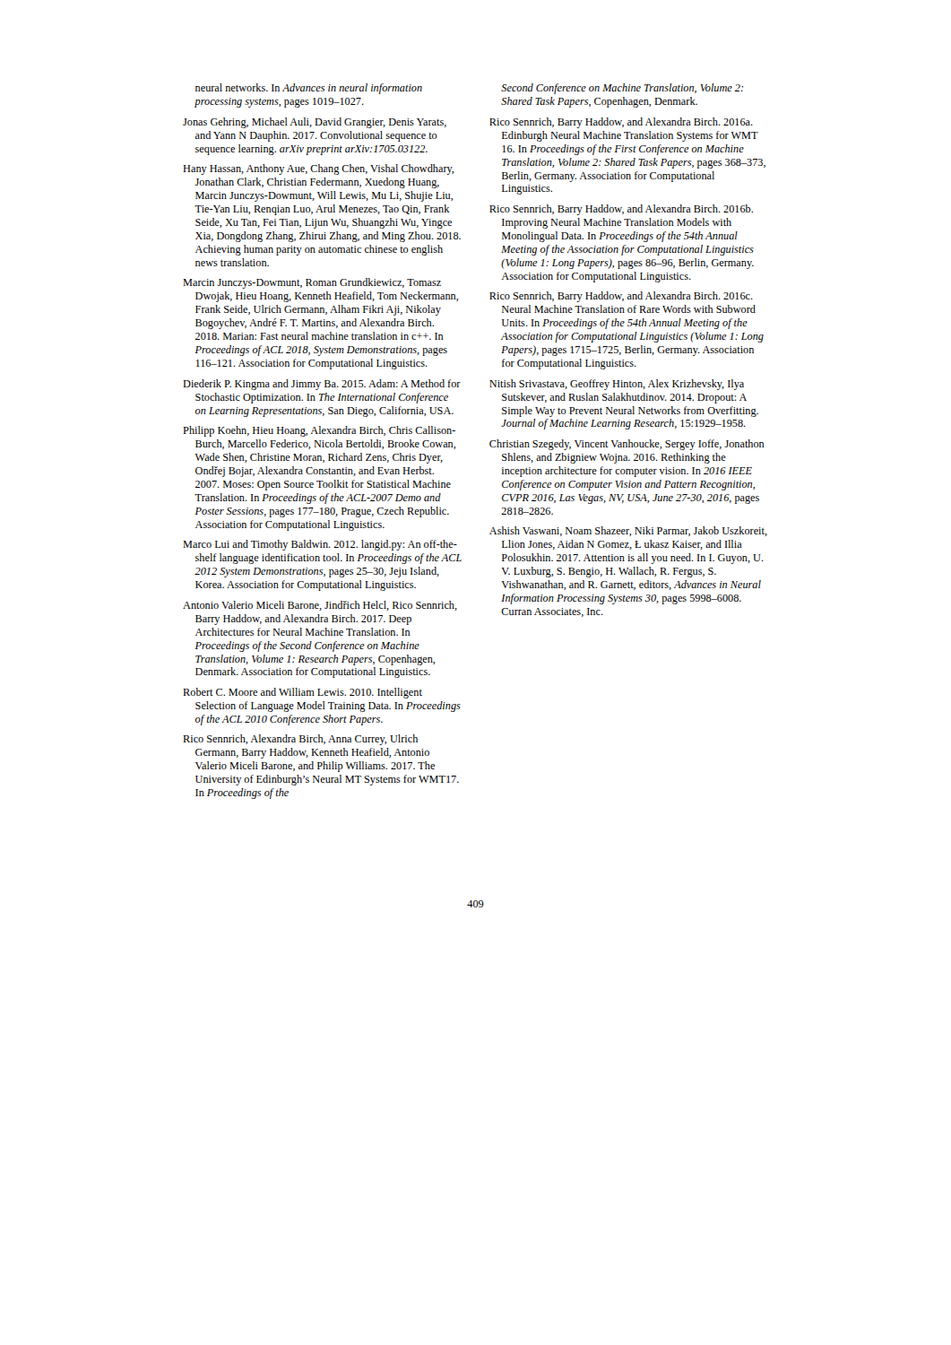neural networks. In Advances in neural information processing systems, pages 1019–1027.
Jonas Gehring, Michael Auli, David Grangier, Denis Yarats, and Yann N Dauphin. 2017. Convolutional sequence to sequence learning. arXiv preprint arXiv:1705.03122.
Hany Hassan, Anthony Aue, Chang Chen, Vishal Chowdhary, Jonathan Clark, Christian Federmann, Xuedong Huang, Marcin Junczys-Dowmunt, Will Lewis, Mu Li, Shujie Liu, Tie-Yan Liu, Renqian Luo, Arul Menezes, Tao Qin, Frank Seide, Xu Tan, Fei Tian, Lijun Wu, Shuangzhi Wu, Yingce Xia, Dongdong Zhang, Zhirui Zhang, and Ming Zhou. 2018. Achieving human parity on automatic chinese to english news translation.
Marcin Junczys-Dowmunt, Roman Grundkiewicz, Tomasz Dwojak, Hieu Hoang, Kenneth Heafield, Tom Neckermann, Frank Seide, Ulrich Germann, Alham Fikri Aji, Nikolay Bogoychev, André F. T. Martins, and Alexandra Birch. 2018. Marian: Fast neural machine translation in c++. In Proceedings of ACL 2018, System Demonstrations, pages 116–121. Association for Computational Linguistics.
Diederik P. Kingma and Jimmy Ba. 2015. Adam: A Method for Stochastic Optimization. In The International Conference on Learning Representations, San Diego, California, USA.
Philipp Koehn, Hieu Hoang, Alexandra Birch, Chris Callison-Burch, Marcello Federico, Nicola Bertoldi, Brooke Cowan, Wade Shen, Christine Moran, Richard Zens, Chris Dyer, Ondřej Bojar, Alexandra Constantin, and Evan Herbst. 2007. Moses: Open Source Toolkit for Statistical Machine Translation. In Proceedings of the ACL-2007 Demo and Poster Sessions, pages 177–180, Prague, Czech Republic. Association for Computational Linguistics.
Marco Lui and Timothy Baldwin. 2012. langid.py: An off-the-shelf language identification tool. In Proceedings of the ACL 2012 System Demonstrations, pages 25–30, Jeju Island, Korea. Association for Computational Linguistics.
Antonio Valerio Miceli Barone, Jindřich Helcl, Rico Sennrich, Barry Haddow, and Alexandra Birch. 2017. Deep Architectures for Neural Machine Translation. In Proceedings of the Second Conference on Machine Translation, Volume 1: Research Papers, Copenhagen, Denmark. Association for Computational Linguistics.
Robert C. Moore and William Lewis. 2010. Intelligent Selection of Language Model Training Data. In Proceedings of the ACL 2010 Conference Short Papers.
Rico Sennrich, Alexandra Birch, Anna Currey, Ulrich Germann, Barry Haddow, Kenneth Heafield, Antonio Valerio Miceli Barone, and Philip Williams. 2017. The University of Edinburgh’s Neural MT Systems for WMT17. In Proceedings of the
Second Conference on Machine Translation, Volume 2: Shared Task Papers, Copenhagen, Denmark.
Rico Sennrich, Barry Haddow, and Alexandra Birch. 2016a. Edinburgh Neural Machine Translation Systems for WMT 16. In Proceedings of the First Conference on Machine Translation, Volume 2: Shared Task Papers, pages 368–373, Berlin, Germany. Association for Computational Linguistics.
Rico Sennrich, Barry Haddow, and Alexandra Birch. 2016b. Improving Neural Machine Translation Models with Monolingual Data. In Proceedings of the 54th Annual Meeting of the Association for Computational Linguistics (Volume 1: Long Papers), pages 86–96, Berlin, Germany. Association for Computational Linguistics.
Rico Sennrich, Barry Haddow, and Alexandra Birch. 2016c. Neural Machine Translation of Rare Words with Subword Units. In Proceedings of the 54th Annual Meeting of the Association for Computational Linguistics (Volume 1: Long Papers), pages 1715–1725, Berlin, Germany. Association for Computational Linguistics.
Nitish Srivastava, Geoffrey Hinton, Alex Krizhevsky, Ilya Sutskever, and Ruslan Salakhutdinov. 2014. Dropout: A Simple Way to Prevent Neural Networks from Overfitting. Journal of Machine Learning Research, 15:1929–1958.
Christian Szegedy, Vincent Vanhoucke, Sergey Ioffe, Jonathon Shlens, and Zbigniew Wojna. 2016. Rethinking the inception architecture for computer vision. In 2016 IEEE Conference on Computer Vision and Pattern Recognition, CVPR 2016, Las Vegas, NV, USA, June 27-30, 2016, pages 2818–2826.
Ashish Vaswani, Noam Shazeer, Niki Parmar, Jakob Uszkoreit, Llion Jones, Aidan N Gomez, Ł ukasz Kaiser, and Illia Polosukhin. 2017. Attention is all you need. In I. Guyon, U. V. Luxburg, S. Bengio, H. Wallach, R. Fergus, S. Vishwanathan, and R. Garnett, editors, Advances in Neural Information Processing Systems 30, pages 5998–6008. Curran Associates, Inc.
409